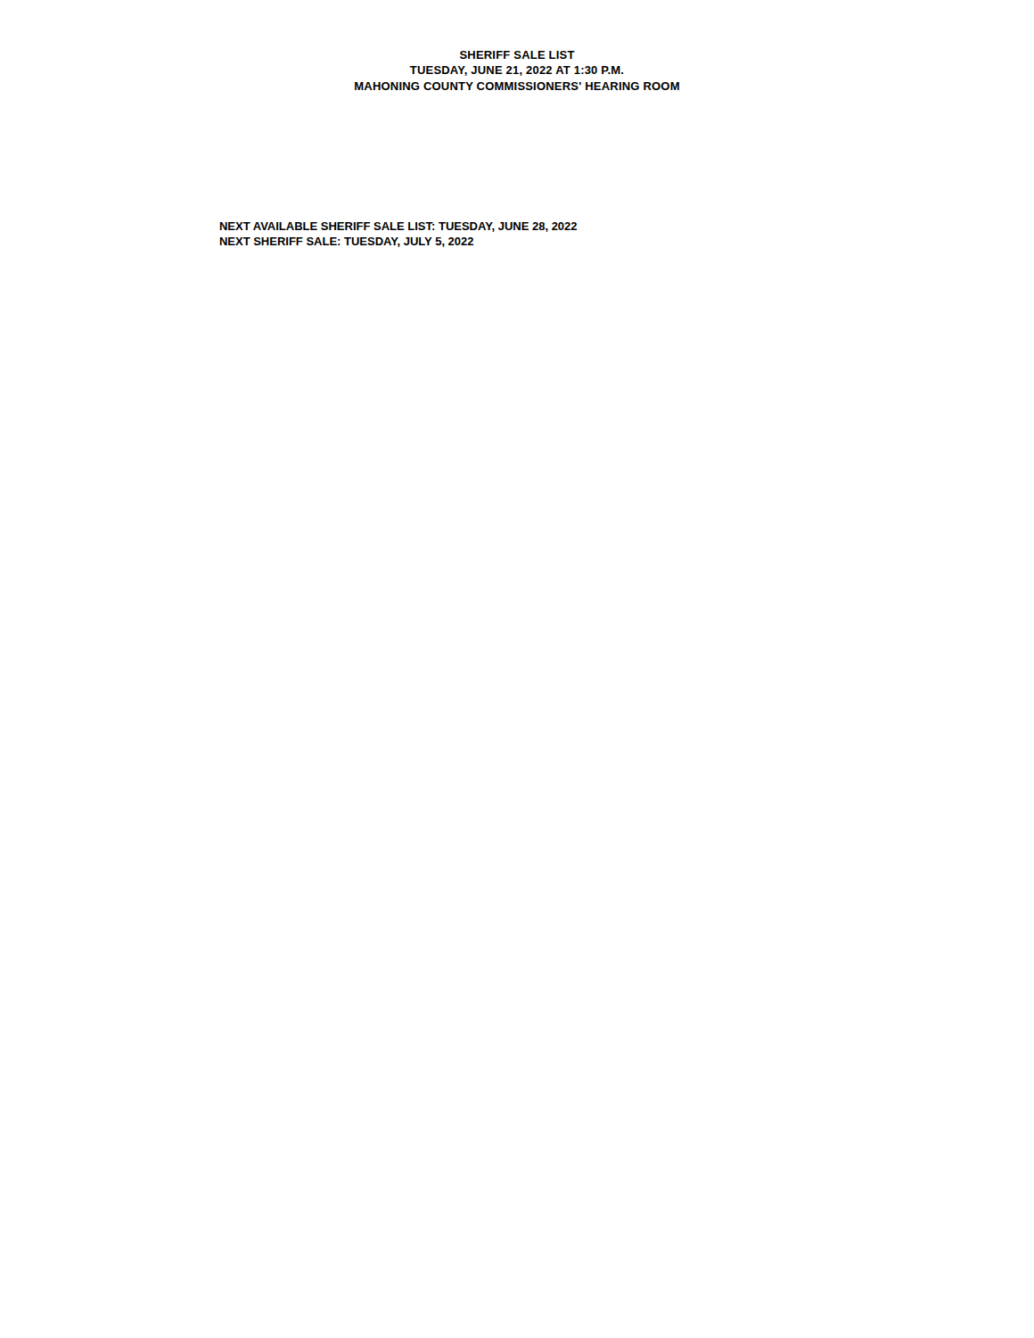SHERIFF SALE LIST
TUESDAY, JUNE 21, 2022 AT 1:30 P.M.
MAHONING COUNTY COMMISSIONERS' HEARING ROOM
NEXT AVAILABLE SHERIFF SALE LIST: TUESDAY, JUNE 28, 2022
NEXT SHERIFF SALE: TUESDAY, JULY 5, 2022